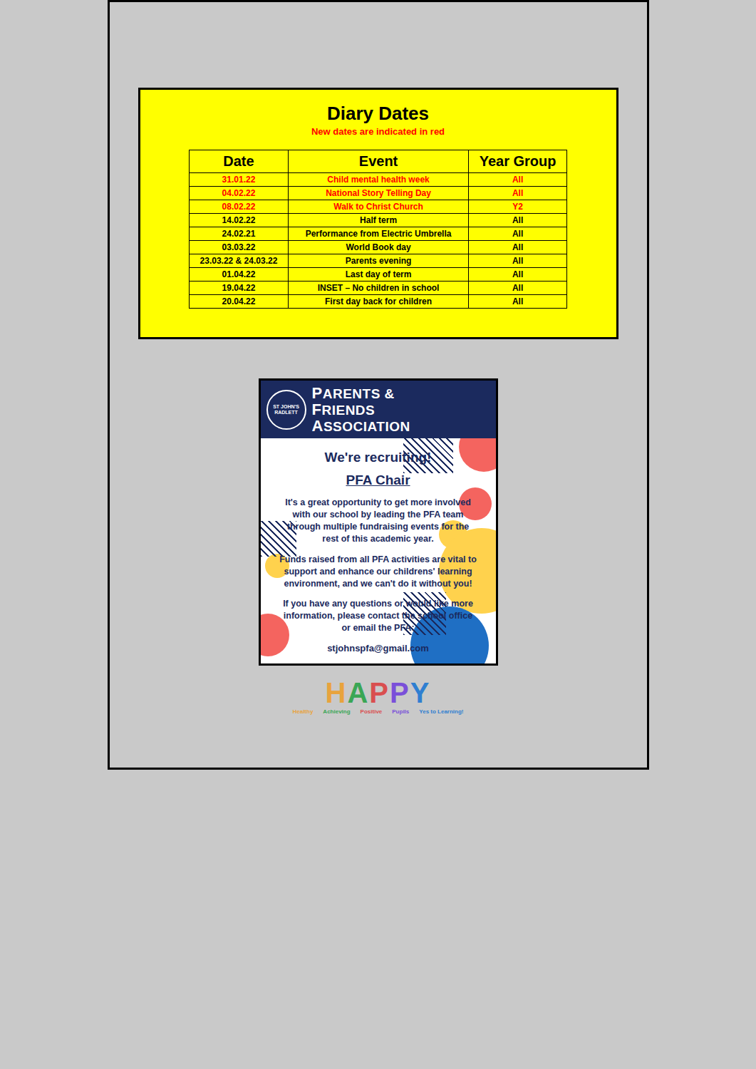Diary Dates
New dates are indicated in red
| Date | Event | Year Group |
| --- | --- | --- |
| 31.01.22 | Child mental health week | All |
| 04.02.22 | National Story Telling Day | All |
| 08.02.22 | Walk to Christ Church | Y2 |
| 14.02.22 | Half term | All |
| 24.02.21 | Performance from Electric Umbrella | All |
| 03.03.22 | World Book day | All |
| 23.03.22 & 24.03.22 | Parents evening | All |
| 01.04.22 | Last day of term | All |
| 19.04.22 | INSET – No children in school | All |
| 20.04.22 | First day back for children | All |
ST JOHN'S
RADLETT
PARENTS &
FRIENDS
ASSOCIATION
We're recruiting!
PFA Chair
It's a great opportunity to get more involved with our school by leading the PFA team through multiple fundraising events for the rest of this academic year.
Funds raised from all PFA activities are vital to support and enhance our childrens' learning environment, and we can't do it without you!
If you have any questions or would like more information, please contact the school office or email the PFA:
stjohnspfa@gmail.com
HAPPY
Healthy Achieving Positive Pupils Yes to Learning!